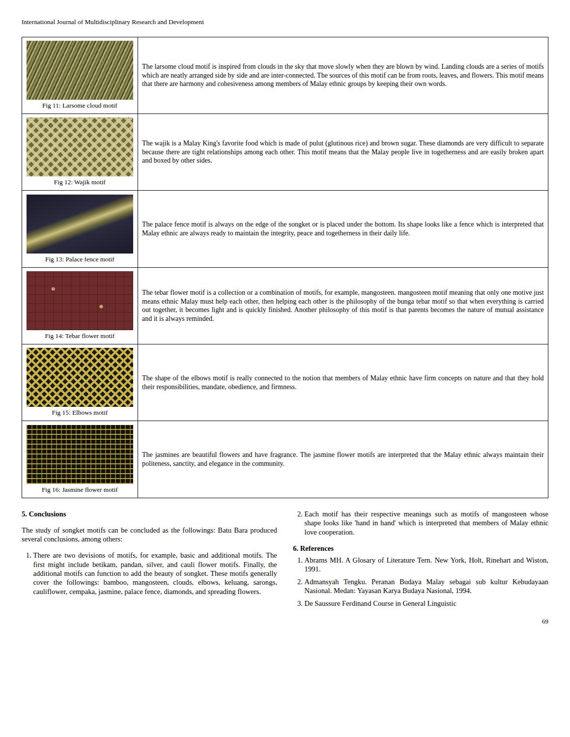International Journal of Multidisciplinary Research and Development
| Fig 11: Larsome cloud motif | The larsome cloud motif is inspired from clouds in the sky that move slowly when they are blown by wind. Landing clouds are a series of motifs which are neatly arranged side by side and are inter-connected. The sources of this motif can be from roots, leaves, and flowers. This motif means that there are harmony and cohesiveness among members of Malay ethnic groups by keeping their own words. |
| Fig 12: Wajik motif | The wajik is a Malay King's favorite food which is made of pulut (glutinous rice) and brown sugar. These diamonds are very difficult to separate because there are tight relationships among each other. This motif means that the Malay people live in togetherness and are easily broken apart and boxed by other sides. |
| Fig 13: Palace fence motif | The palace fence motif is always on the edge of the songket or is placed under the bottom. Its shape looks like a fence which is interpreted that Malay ethnic are always ready to maintain the integrity, peace and togetherness in their daily life. |
| Fig 14: Tebar flower motif | The tebar flower motif is a collection or a combination of motifs, for example, mangosteen. mangosteen motif meaning that only one motive just means ethnic Malay must help each other, then helping each other is the philosophy of the bunga tebar motif so that when everything is carried out together, it becomes light and is quickly finished. Another philosophy of this motif is that parents becomes the nature of mutual assistance and it is always reminded. |
| Fig 15: Elbows motif | The shape of the elbows motif is really connected to the notion that members of Malay ethnic have firm concepts on nature and that they hold their responsibilities, mandate, obedience, and firmness. |
| Fig 16: Jasmine flower motif | The jasmines are beautiful flowers and have fragrance. The jasmine flower motifs are interpreted that the Malay ethnic always maintain their politeness, sanctity, and elegance in the community. |
5. Conclusions
The study of songket motifs can be concluded as the followings: Batu Bara produced several conclusions, among others:
There are two devisions of motifs, for example, basic and additional motifs. The first might include betikam, pandan, silver, and cauli flower motifs. Finally, the additional motifs can function to add the beauty of songket. These motifs generally cover the followings: bamboo, mangosteen, clouds, elbows, keluang, sarongs, cauliflower, cempaka, jasmine, palace fence, diamonds, and spreading flowers.
Each motif has their respective meanings such as motifs of mangosteen whose shape looks like 'hand in hand' which is interpreted that members of Malay ethnic love cooperation.
6. References
Abrams MH. A Glosary of Literature Tern. New York, Holt, Rinehart and Wiston, 1991.
Admansyah Tengku. Peranan Budaya Malay sebagai sub kultur Kebudayaan Nasional. Medan: Yayasan Karya Budaya Nasional, 1994.
De Saussure Ferdinand Course in General Linguistic
69